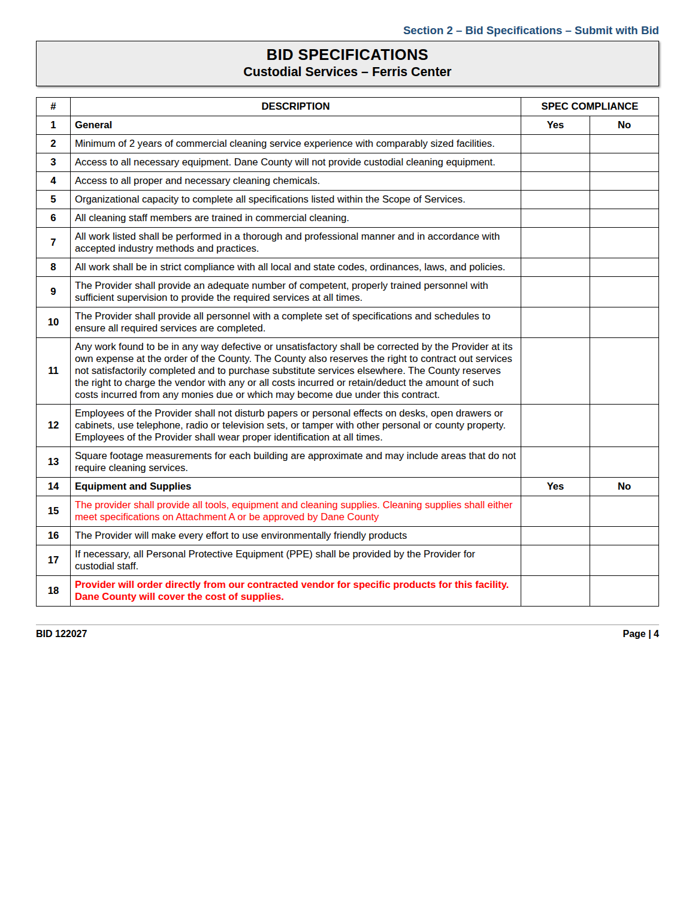Section 2 – Bid Specifications – Submit with Bid
BID SPECIFICATIONS
Custodial Services – Ferris Center
| # | DESCRIPTION | SPEC COMPLIANCE |
| --- | --- | --- |
| 1 | General | Yes | No |
| 2 | Minimum of 2 years of commercial cleaning service experience with comparably sized facilities. | | |
| 3 | Access to all necessary equipment. Dane County will not provide custodial cleaning equipment. | | |
| 4 | Access to all proper and necessary cleaning chemicals. | | |
| 5 | Organizational capacity to complete all specifications listed within the Scope of Services. | | |
| 6 | All cleaning staff members are trained in commercial cleaning. | | |
| 7 | All work listed shall be performed in a thorough and professional manner and in accordance with accepted industry methods and practices. | | |
| 8 | All work shall be in strict compliance with all local and state codes, ordinances, laws, and policies. | | |
| 9 | The Provider shall provide an adequate number of competent, properly trained personnel with sufficient supervision to provide the required services at all times. | | |
| 10 | The Provider shall provide all personnel with a complete set of specifications and schedules to ensure all required services are completed. | | |
| 11 | Any work found to be in any way defective or unsatisfactory shall be corrected by the Provider at its own expense at the order of the County. The County also reserves the right to contract out services not satisfactorily completed and to purchase substitute services elsewhere. The County reserves the right to charge the vendor with any or all costs incurred or retain/deduct the amount of such costs incurred from any monies due or which may become due under this contract. | | |
| 12 | Employees of the Provider shall not disturb papers or personal effects on desks, open drawers or cabinets, use telephone, radio or television sets, or tamper with other personal or county property. Employees of the Provider shall wear proper identification at all times. | | |
| 13 | Square footage measurements for each building are approximate and may include areas that do not require cleaning services. | | |
| 14 | Equipment and Supplies | Yes | No |
| 15 | The provider shall provide all tools, equipment and cleaning supplies. Cleaning supplies shall either meet specifications on Attachment A or be approved by Dane County | | |
| 16 | The Provider will make every effort to use environmentally friendly products | | |
| 17 | If necessary, all Personal Protective Equipment (PPE) shall be provided by the Provider for custodial staff. | | |
| 18 | Provider will order directly from our contracted vendor for specific products for this facility. Dane County will cover the cost of supplies. | | |
BID 122027 Page | 4